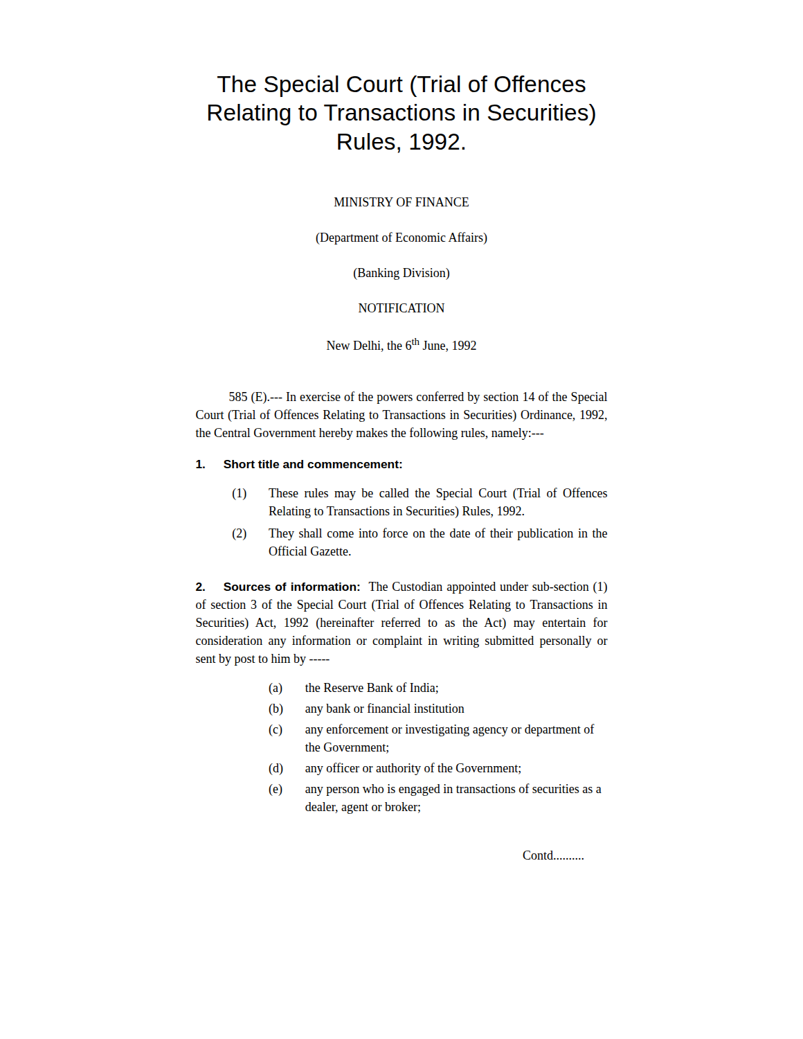The Special Court (Trial of Offences
Relating to Transactions in Securities)
Rules, 1992.
MINISTRY OF FINANCE
(Department of Economic Affairs)
(Banking Division)
NOTIFICATION
New Delhi, the 6th June, 1992
585 (E).--- In exercise of the powers conferred by section 14 of the Special Court (Trial of Offences Relating to Transactions in Securities) Ordinance, 1992, the Central Government hereby makes the following rules, namely:---
1. Short title and commencement:
| (1) | These rules may be called the Special Court (Trial of Offences Relating to Transactions in Securities) Rules, 1992. |
| (2) | They shall come into force on the date of their publication in the Official Gazette. |
2. Sources of information: The Custodian appointed under sub-section (1) of section 3 of the Special Court (Trial of Offences Relating to Transactions in Securities) Act, 1992 (hereinafter referred to as the Act) may entertain for consideration any information or complaint in writing submitted personally or sent by post to him by -----
| (a) | the Reserve Bank of India; |
| (b) | any bank or financial institution |
| (c) | any enforcement or investigating agency or department of the Government; |
| (d) | any officer or authority of the Government; |
| (e) | any person who is engaged in transactions of securities as a dealer, agent or broker; |
Contd..........